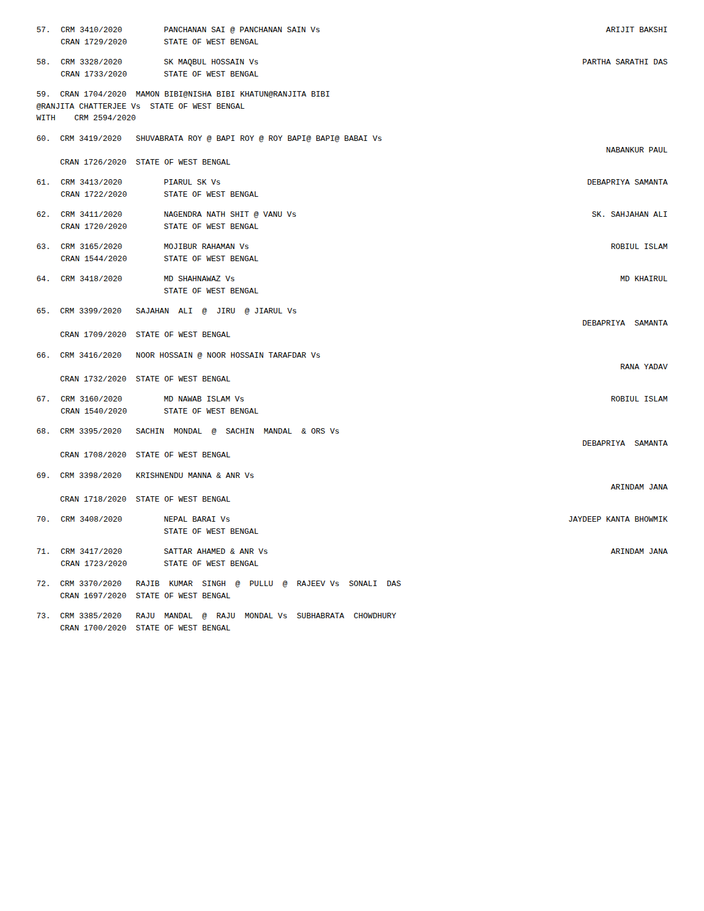57. CRM 3410/2020 PANCHANAN SAI @ PANCHANAN SAIN Vs ARIJIT BAKSHI
CRAN 1729/2020 STATE OF WEST BENGAL
58. CRM 3328/2020 SK MAQBUL HOSSAIN Vs PARTHA SARATHI DAS
CRAN 1733/2020 STATE OF WEST BENGAL
59. CRAN 1704/2020 MAMON BIBI@NISHA BIBI KHATUN@RANJITA BIBI
@RANJITA CHATTERJEE Vs STATE OF WEST BENGAL
WITH CRM 2594/2020
60. CRM 3419/2020 SHUVABRATA ROY @ BAPI ROY @ ROY BAPI@ BAPI@ BABAI Vs
NABANKUR PAUL
CRAN 1726/2020 STATE OF WEST BENGAL
61. CRM 3413/2020 PIARUL SK Vs DEBAPRIYA SAMANTA
CRAN 1722/2020 STATE OF WEST BENGAL
62. CRM 3411/2020 NAGENDRA NATH SHIT @ VANU Vs SK. SAHJAHAN ALI
CRAN 1720/2020 STATE OF WEST BENGAL
63. CRM 3165/2020 MOJIBUR RAHAMAN Vs ROBIUL ISLAM
CRAN 1544/2020 STATE OF WEST BENGAL
64. CRM 3418/2020 MD SHAHNAWAZ Vs MD KHAIRUL
STATE OF WEST BENGAL
65. CRM 3399/2020 SAJAHAN ALI @ JIRU @ JIARUL Vs
DEBAPRIYA SAMANTA
CRAN 1709/2020 STATE OF WEST BENGAL
66. CRM 3416/2020 NOOR HOSSAIN @ NOOR HOSSAIN TARAFDAR Vs
RANA YADAV
CRAN 1732/2020 STATE OF WEST BENGAL
67. CRM 3160/2020 MD NAWAB ISLAM Vs ROBIUL ISLAM
CRAN 1540/2020 STATE OF WEST BENGAL
68. CRM 3395/2020 SACHIN MONDAL @ SACHIN MANDAL & ORS Vs
DEBAPRIYA SAMANTA
CRAN 1708/2020 STATE OF WEST BENGAL
69. CRM 3398/2020 KRISHNENDU MANNA & ANR Vs
ARINDAM JANA
CRAN 1718/2020 STATE OF WEST BENGAL
70. CRM 3408/2020 NEPAL BARAI Vs JAYDEEP KANTA BHOWMIK
STATE OF WEST BENGAL
71. CRM 3417/2020 SATTAR AHAMED & ANR Vs ARINDAM JANA
CRAN 1723/2020 STATE OF WEST BENGAL
72. CRM 3370/2020 RAJIB KUMAR SINGH @ PULLU @ RAJEEV Vs SONALI DAS
CRAN 1697/2020 STATE OF WEST BENGAL
73. CRM 3385/2020 RAJU MANDAL @ RAJU MONDAL Vs SUBHABRATA CHOWDHURY
CRAN 1700/2020 STATE OF WEST BENGAL